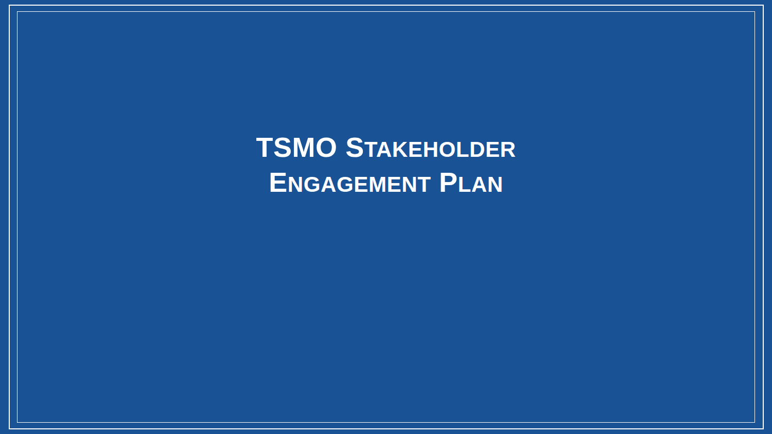TSMO STAKEHOLDER
ENGAGEMENT PLAN